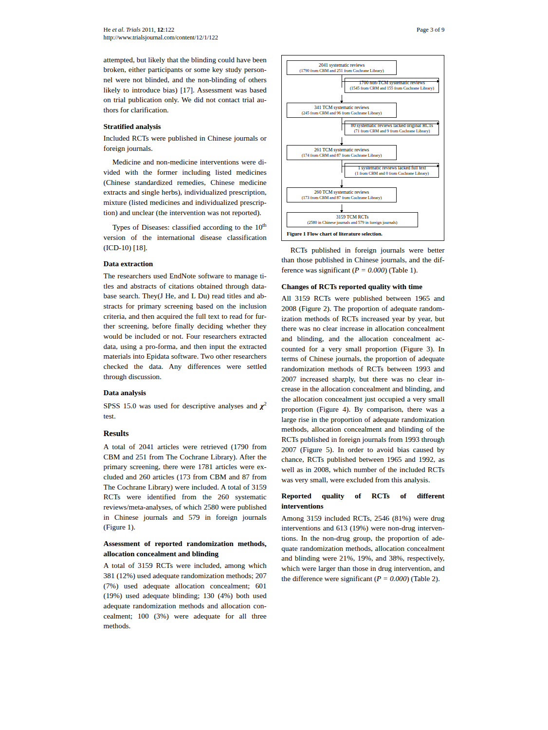He et al. Trials 2011, 12:122
http://www.trialsjournal.com/content/12/1/122
Page 3 of 9
attempted, but likely that the blinding could have been broken, either participants or some key study personnel were not blinded, and the non-blinding of others likely to introduce bias) [17]. Assessment was based on trial publication only. We did not contact trial authors for clarification.
Stratified analysis
Included RCTs were published in Chinese journals or foreign journals.
Medicine and non-medicine interventions were divided with the former including listed medicines (Chinese standardized remedies, Chinese medicine extracts and single herbs), individualized prescription, mixture (listed medicines and individualized prescription) and unclear (the intervention was not reported).
Types of Diseases: classified according to the 10th version of the international disease classification (ICD-10) [18].
Data extraction
The researchers used EndNote software to manage titles and abstracts of citations obtained through database search. They(J He, and L Du) read titles and abstracts for primary screening based on the inclusion criteria, and then acquired the full text to read for further screening, before finally deciding whether they would be included or not. Four researchers extracted data, using a pro-forma, and then input the extracted materials into Epidata software. Two other researchers checked the data. Any differences were settled through discussion.
Data analysis
SPSS 15.0 was used for descriptive analyses and χ2 test.
Results
A total of 2041 articles were retrieved (1790 from CBM and 251 from The Cochrane Library). After the primary screening, there were 1781 articles were excluded and 260 articles (173 from CBM and 87 from The Cochrane Library) were included. A total of 3159 RCTs were identified from the 260 systematic reviews/meta-analyses, of which 2580 were published in Chinese journals and 579 in foreign journals (Figure 1).
Assessment of reported randomization methods, allocation concealment and blinding
A total of 3159 RCTs were included, among which 381 (12%) used adequate randomization methods; 207 (7%) used adequate allocation concealment; 601 (19%) used adequate blinding; 130 (4%) both used adequate randomization methods and allocation concealment; 100 (3%) were adequate for all three methods.
2041 systematic reviews (1790 from CBM and 251 from Cochrane Library)
1700 non-TCM systematic reviews (1545 from CBM and 155 from Cochrane Library)
341 TCM systematic reviews (245 from CBM and 96 from Cochrane Library)
80 systematic reviews lacked original RCTs (71 from CBM and 9 from Cochrane Library)
261 TCM systematic reviews (174 from CBM and 87 from Cochrane Library)
1 systematic reviews lacked full text (1 from CBM and 0 from Cochrane Library)
260 TCM systematic reviews (173 from CBM and 87 from Cochrane Library)
3159 TCM RCTs (2580 in Chinese journals and 579 in foreign journals)
Figure 1 Flow chart of literature selection.
RCTs published in foreign journals were better than those published in Chinese journals, and the difference was significant (P = 0.000) (Table 1).
Changes of RCTs reported quality with time
All 3159 RCTs were published between 1965 and 2008 (Figure 2). The proportion of adequate randomization methods of RCTs increased year by year, but there was no clear increase in allocation concealment and blinding, and the allocation concealment accounted for a very small proportion (Figure 3). In terms of Chinese journals, the proportion of adequate randomization methods of RCTs between 1993 and 2007 increased sharply, but there was no clear increase in the allocation concealment and blinding, and the allocation concealment just occupied a very small proportion (Figure 4). By comparison, there was a large rise in the proportion of adequate randomization methods, allocation concealment and blinding of the RCTs published in foreign journals from 1993 through 2007 (Figure 5). In order to avoid bias caused by chance, RCTs published between 1965 and 1992, as well as in 2008, which number of the included RCTs was very small, were excluded from this analysis.
Reported quality of RCTs of different interventions
Among 3159 included RCTs, 2546 (81%) were drug interventions and 613 (19%) were non-drug interventions. In the non-drug group, the proportion of adequate randomization methods, allocation concealment and blinding were 21%, 19%, and 38%, respectively, which were larger than those in drug intervention, and the difference were significant (P = 0.000) (Table 2).